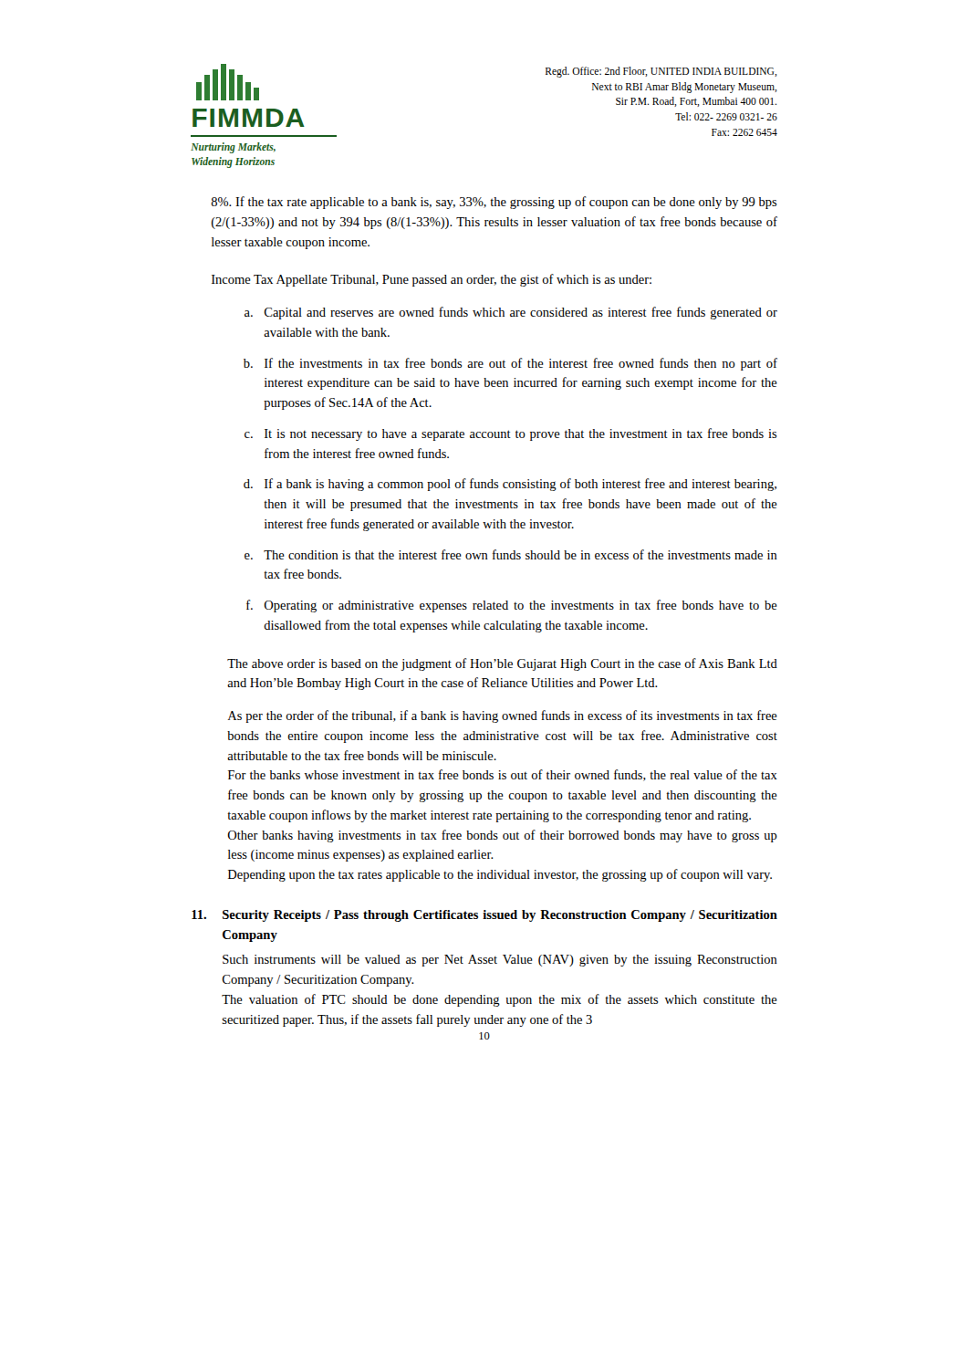FIMMDA
Nurturing Markets,
Widening Horizons
Regd. Office: 2nd Floor, UNITED INDIA BUILDING,
Next to RBI Amar Bldg Monetary Museum,
Sir P.M. Road, Fort, Mumbai 400 001.
Tel: 022- 2269 0321- 26
Fax: 2262 6454
8%. If the tax rate applicable to a bank is, say, 33%, the grossing up of coupon can be done only by 99 bps (2/(1-33%)) and not by 394 bps (8/(1-33%)). This results in lesser valuation of tax free bonds because of lesser taxable coupon income.
Income Tax Appellate Tribunal, Pune passed an order, the gist of which is as under:
Capital and reserves are owned funds which are considered as interest free funds generated or available with the bank.
If the investments in tax free bonds are out of the interest free owned funds then no part of interest expenditure can be said to have been incurred for earning such exempt income for the purposes of Sec.14A of the Act.
It is not necessary to have a separate account to prove that the investment in tax free bonds is from the interest free owned funds.
If a bank is having a common pool of funds consisting of both interest free and interest bearing, then it will be presumed that the investments in tax free bonds have been made out of the interest free funds generated or available with the investor.
The condition is that the interest free own funds should be in excess of the investments made in tax free bonds.
Operating or administrative expenses related to the investments in tax free bonds have to be disallowed from the total expenses while calculating the taxable income.
The above order is based on the judgment of Hon’ble Gujarat High Court in the case of Axis Bank Ltd and Hon’ble Bombay High Court in the case of Reliance Utilities and Power Ltd.
As per the order of the tribunal, if a bank is having owned funds in excess of its investments in tax free bonds the entire coupon income less the administrative cost will be tax free. Administrative cost attributable to the tax free bonds will be miniscule.
For the banks whose investment in tax free bonds is out of their owned funds, the real value of the tax free bonds can be known only by grossing up the coupon to taxable level and then discounting the taxable coupon inflows by the market interest rate pertaining to the corresponding tenor and rating.
Other banks having investments in tax free bonds out of their borrowed bonds may have to gross up less (income minus expenses) as explained earlier.
Depending upon the tax rates applicable to the individual investor, the grossing up of coupon will vary.
11.
Security Receipts / Pass through Certificates issued by Reconstruction Company / Securitization Company
Such instruments will be valued as per Net Asset Value (NAV) given by the issuing Reconstruction Company / Securitization Company.
The valuation of PTC should be done depending upon the mix of the assets which constitute the securitized paper. Thus, if the assets fall purely under any one of the 3
10